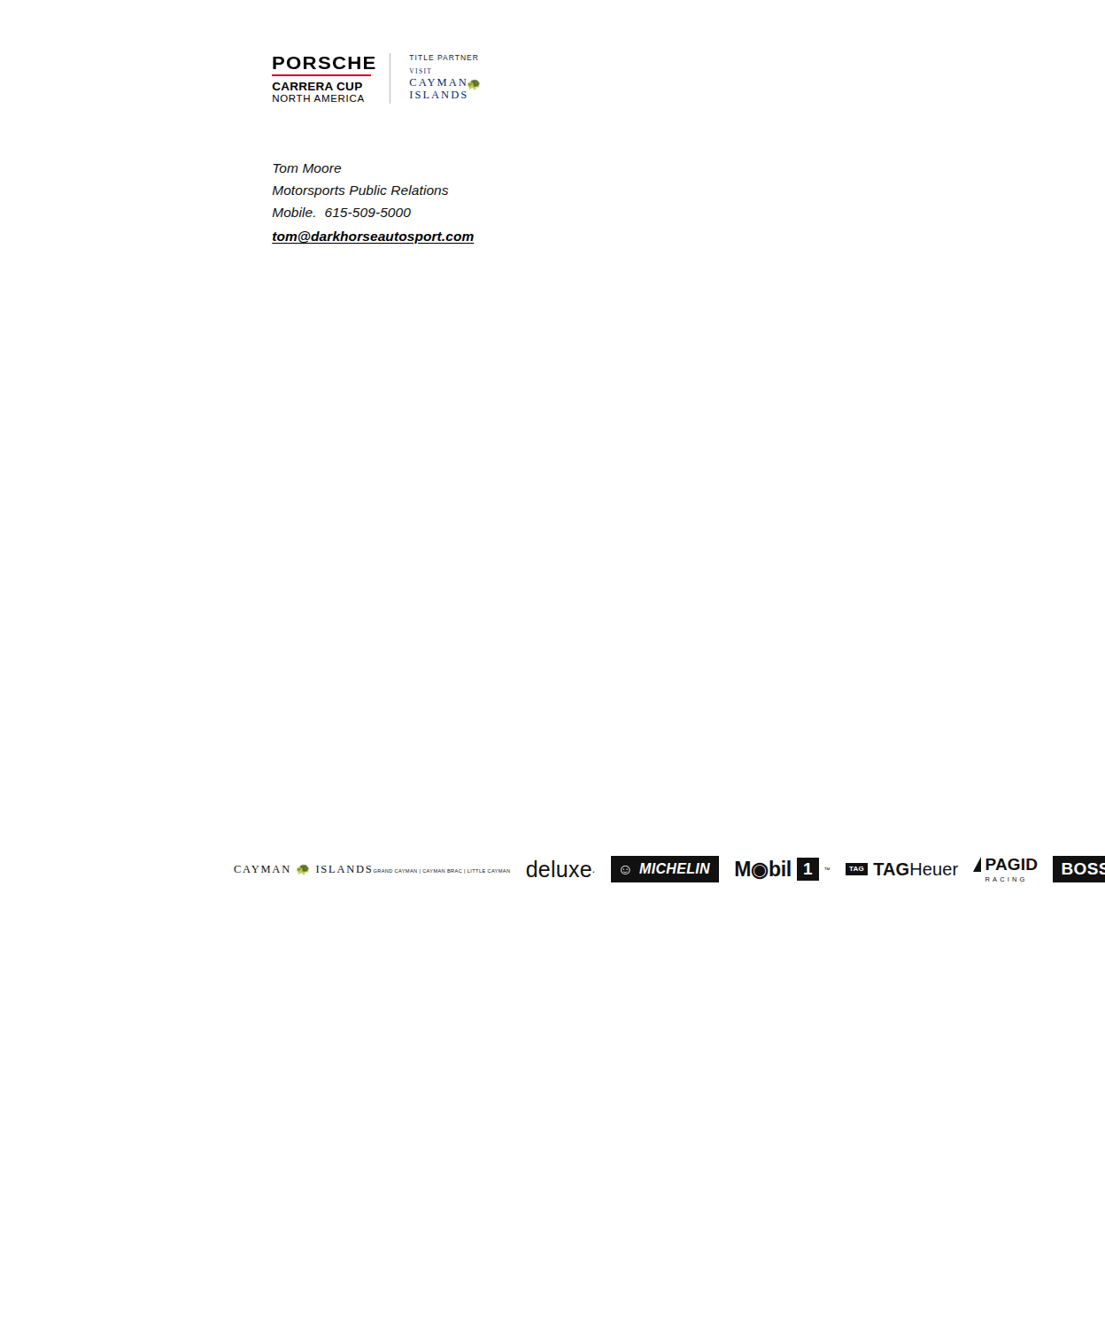PORSCHE
CARRERA CUP NORTH AMERICA
Title Partner
Visit
CAYMAN🐢
ISLANDS
Tom Moore Motorsports Public Relations Mobile. 615-509-5000 tom@darkhorseautosport.com
CAYMAN 🐢 ISLANDS
GRAND CAYMAN | CAYMAN BRAC | LITTLE CAYMAN
deluxe.
☺ MICHELIN
M◉bil 1 ™
TAG TAG Heuer
PAGID
RACING
BOSS